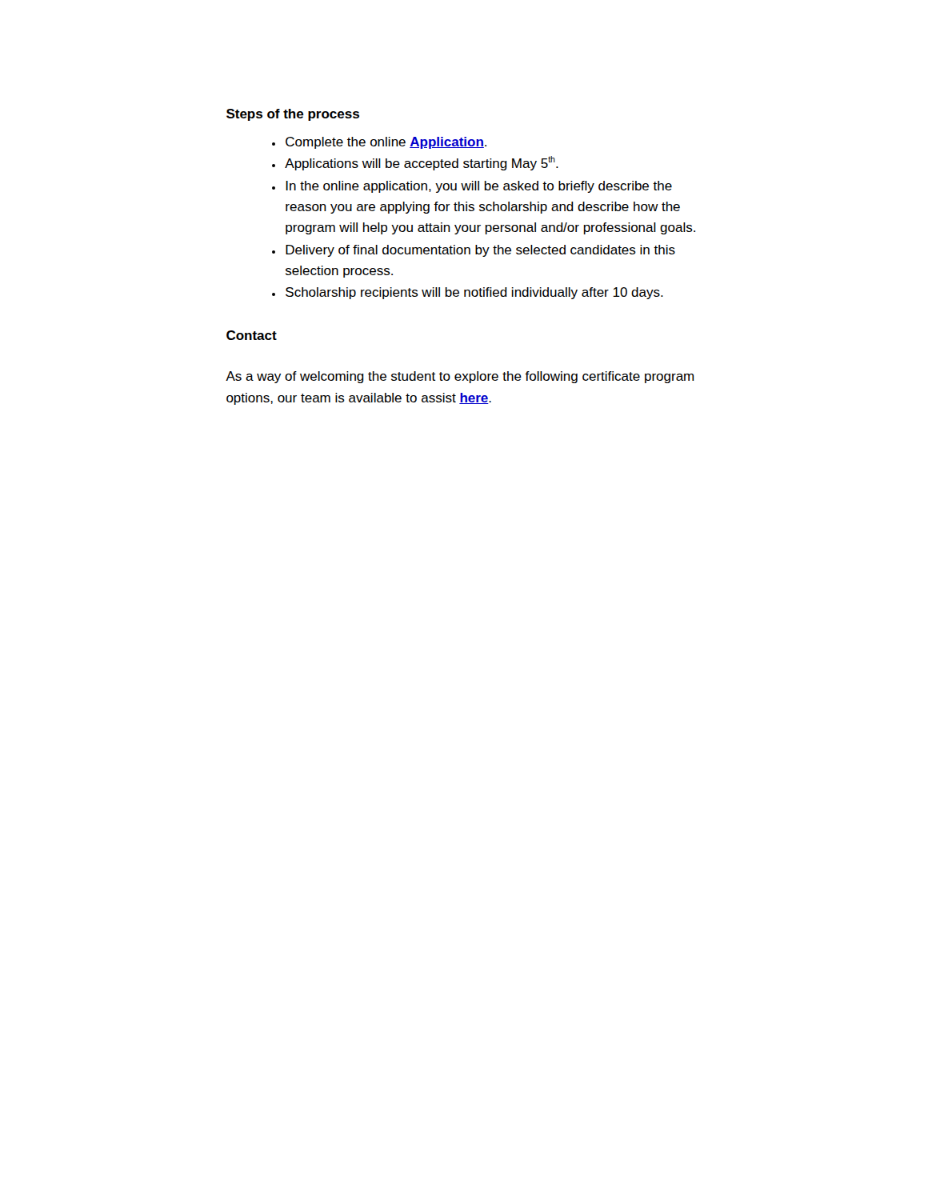Steps of the process
Complete the online Application.
Applications will be accepted starting May 5th.
In the online application, you will be asked to briefly describe the reason you are applying for this scholarship and describe how the program will help you attain your personal and/or professional goals.
Delivery of final documentation by the selected candidates in this selection process.
Scholarship recipients will be notified individually after 10 days.
Contact
As a way of welcoming the student to explore the following certificate program options, our team is available to assist here.